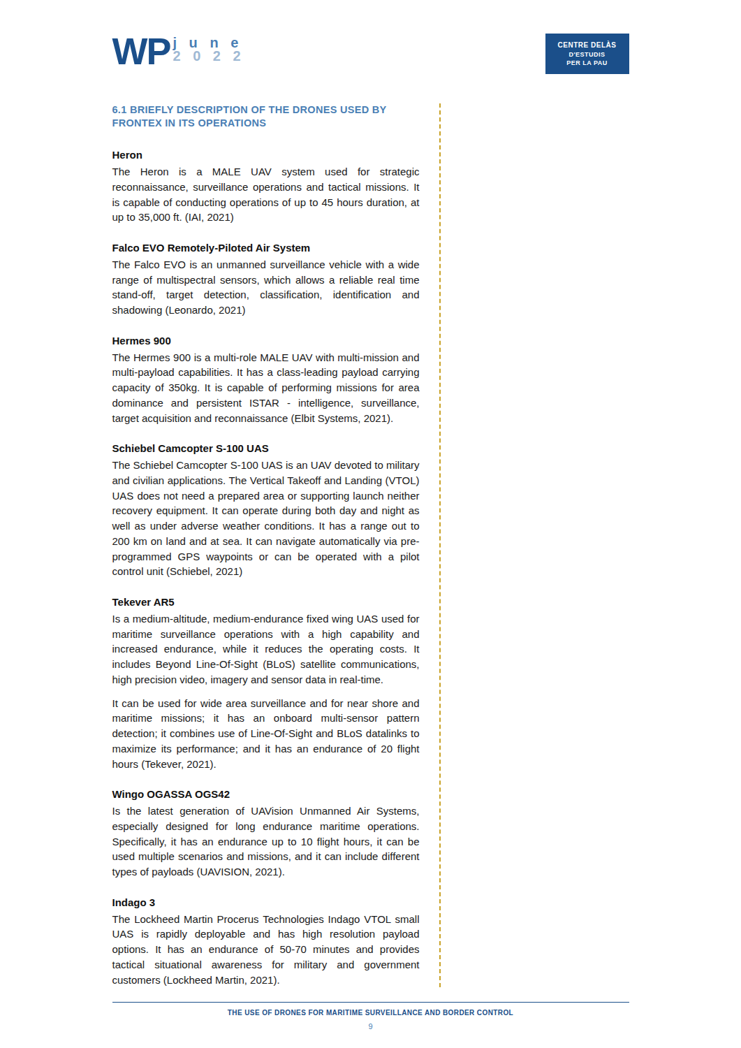WP j u n e 2 0 2 2
CENTRE DELÀS
D'ESTUDIS
PER LA PAU
6.1 Briefly description of the drones used by Frontex in its operations
Heron
The Heron is a MALE UAV system used for strategic reconnaissance, surveillance operations and tactical missions. It is capable of conducting operations of up to 45 hours duration, at up to 35,000 ft. (IAI, 2021)
Falco EVO Remotely-Piloted Air System
The Falco EVO is an unmanned surveillance vehicle with a wide range of multispectral sensors, which allows a reliable real time stand-off, target detection, classification, identification and shadowing (Leonardo, 2021)
Hermes 900
The Hermes 900 is a multi-role MALE UAV with multi-mission and multi-payload capabilities. It has a class-leading payload carrying capacity of 350kg. It is capable of performing missions for area dominance and persistent ISTAR - intelligence, surveillance, target acquisition and reconnaissance (Elbit Systems, 2021).
Schiebel Camcopter S-100 UAS
The Schiebel Camcopter S-100 UAS is an UAV devoted to military and civilian applications. The Vertical Takeoff and Landing (VTOL) UAS does not need a prepared area or supporting launch neither recovery equipment. It can operate during both day and night as well as under adverse weather conditions. It has a range out to 200 km on land and at sea. It can navigate automatically via pre-programmed GPS waypoints or can be operated with a pilot control unit (Schiebel, 2021)
Tekever AR5
Is a medium-altitude, medium-endurance fixed wing UAS used for maritime surveillance operations with a high capability and increased endurance, while it reduces the operating costs. It includes Beyond Line-Of-Sight (BLoS) satellite communications, high precision video, imagery and sensor data in real-time.
It can be used for wide area surveillance and for near shore and maritime missions; it has an onboard multi-sensor pattern detection; it combines use of Line-Of-Sight and BLoS datalinks to maximize its performance; and it has an endurance of 20 flight hours (Tekever, 2021).
Wingo OGASSA OGS42
Is the latest generation of UAVision Unmanned Air Systems, especially designed for long endurance maritime operations. Specifically, it has an endurance up to 10 flight hours, it can be used multiple scenarios and missions, and it can include different types of payloads (UAVISION, 2021).
Indago 3
The Lockheed Martin Procerus Technologies Indago VTOL small UAS is rapidly deployable and has high resolution payload options. It has an endurance of 50-70 minutes and provides tactical situational awareness for military and government customers (Lockheed Martin, 2021).
The use of drones for maritime surveillance and border control
9